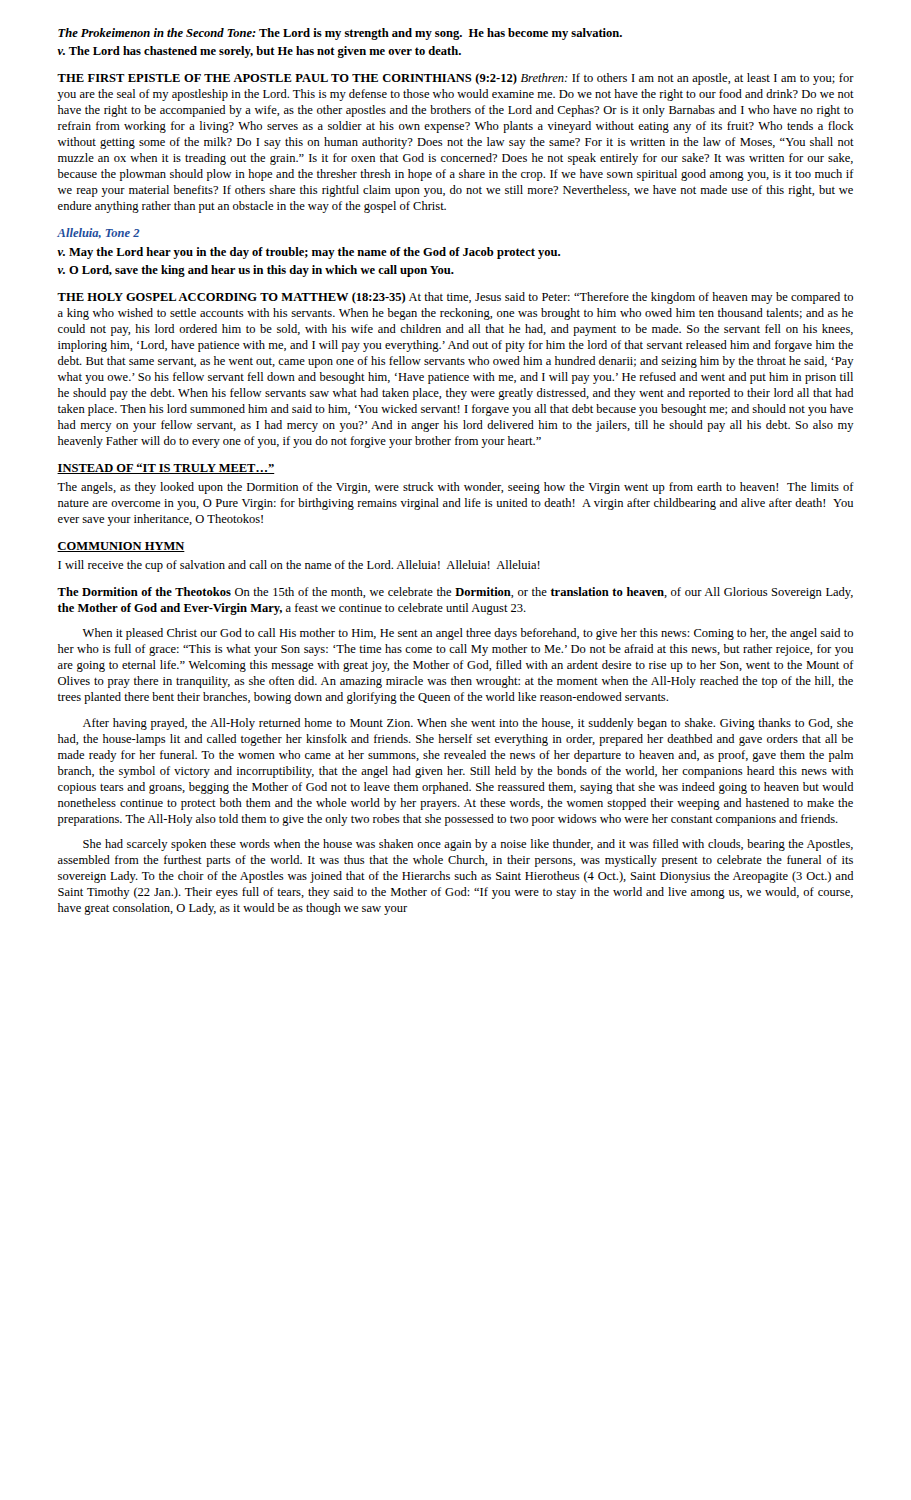The Prokeimenon in the Second Tone: The Lord is my strength and my song. He has become my salvation.
v. The Lord has chastened me sorely, but He has not given me over to death.
THE FIRST EPISTLE OF THE APOSTLE PAUL TO THE CORINTHIANS (9:2-12) Brethren: If to others I am not an apostle, at least I am to you; for you are the seal of my apostleship in the Lord. This is my defense to those who would examine me. Do we not have the right to our food and drink? Do we not have the right to be accompanied by a wife, as the other apostles and the brothers of the Lord and Cephas? Or is it only Barnabas and I who have no right to refrain from working for a living? Who serves as a soldier at his own expense? Who plants a vineyard without eating any of its fruit? Who tends a flock without getting some of the milk? Do I say this on human authority? Does not the law say the same? For it is written in the law of Moses, “You shall not muzzle an ox when it is treading out the grain.” Is it for oxen that God is concerned? Does he not speak entirely for our sake? It was written for our sake, because the plowman should plow in hope and the thresher thresh in hope of a share in the crop. If we have sown spiritual good among you, is it too much if we reap your material benefits? If others share this rightful claim upon you, do not we still more? Nevertheless, we have not made use of this right, but we endure anything rather than put an obstacle in the way of the gospel of Christ.
Alleluia, Tone 2
v. May the Lord hear you in the day of trouble; may the name of the God of Jacob protect you.
v. O Lord, save the king and hear us in this day in which we call upon You.
THE HOLY GOSPEL ACCORDING TO MATTHEW (18:23-35) At that time, Jesus said to Peter: “Therefore the kingdom of heaven may be compared to a king who wished to settle accounts with his servants. When he began the reckoning, one was brought to him who owed him ten thousand talents; and as he could not pay, his lord ordered him to be sold, with his wife and children and all that he had, and payment to be made. So the servant fell on his knees, imploring him, ‘Lord, have patience with me, and I will pay you everything.’ And out of pity for him the lord of that servant released him and forgave him the debt. But that same servant, as he went out, came upon one of his fellow servants who owed him a hundred denarii; and seizing him by the throat he said, ‘Pay what you owe.’ So his fellow servant fell down and besought him, ‘Have patience with me, and I will pay you.’ He refused and went and put him in prison till he should pay the debt. When his fellow servants saw what had taken place, they were greatly distressed, and they went and reported to their lord all that had taken place. Then his lord summoned him and said to him, ‘You wicked servant! I forgave you all that debt because you besought me; and should not you have had mercy on your fellow servant, as I had mercy on you?’ And in anger his lord delivered him to the jailers, till he should pay all his debt. So also my heavenly Father will do to every one of you, if you do not forgive your brother from your heart.”
INSTEAD OF “IT IS TRULY MEET…”
The angels, as they looked upon the Dormition of the Virgin, were struck with wonder, seeing how the Virgin went up from earth to heaven! The limits of nature are overcome in you, O Pure Virgin: for birthgiving remains virginal and life is united to death! A virgin after childbearing and alive after death! You ever save your inheritance, O Theotokos!
COMMUNION HYMN
I will receive the cup of salvation and call on the name of the Lord. Alleluia! Alleluia! Alleluia!
The Dormition of the Theotokos On the 15th of the month, we celebrate the Dormition, or the translation to heaven, of our All Glorious Sovereign Lady, the Mother of God and Ever-Virgin Mary, a feast we continue to celebrate until August 23.
When it pleased Christ our God to call His mother to Him, He sent an angel three days beforehand, to give her this news: Coming to her, the angel said to her who is full of grace: “This is what your Son says: ‘The time has come to call My mother to Me.’ Do not be afraid at this news, but rather rejoice, for you are going to eternal life.” Welcoming this message with great joy, the Mother of God, filled with an ardent desire to rise up to her Son, went to the Mount of Olives to pray there in tranquility, as she often did. An amazing miracle was then wrought: at the moment when the All-Holy reached the top of the hill, the trees planted there bent their branches, bowing down and glorifying the Queen of the world like reason-endowed servants.
After having prayed, the All-Holy returned home to Mount Zion. When she went into the house, it suddenly began to shake. Giving thanks to God, she had, the house-lamps lit and called together her kinsfolk and friends. She herself set everything in order, prepared her deathbed and gave orders that all be made ready for her funeral. To the women who came at her summons, she revealed the news of her departure to heaven and, as proof, gave them the palm branch, the symbol of victory and incorruptibility, that the angel had given her. Still held by the bonds of the world, her companions heard this news with copious tears and groans, begging the Mother of God not to leave them orphaned. She reassured them, saying that she was indeed going to heaven but would nonetheless continue to protect both them and the whole world by her prayers. At these words, the women stopped their weeping and hastened to make the preparations. The All-Holy also told them to give the only two robes that she possessed to two poor widows who were her constant companions and friends.
She had scarcely spoken these words when the house was shaken once again by a noise like thunder, and it was filled with clouds, bearing the Apostles, assembled from the furthest parts of the world. It was thus that the whole Church, in their persons, was mystically present to celebrate the funeral of its sovereign Lady. To the choir of the Apostles was joined that of the Hierarchs such as Saint Hierotheus (4 Oct.), Saint Dionysius the Areopagite (3 Oct.) and Saint Timothy (22 Jan.). Their eyes full of tears, they said to the Mother of God: “If you were to stay in the world and live among us, we would, of course, have great consolation, O Lady, as it would be as though we saw your